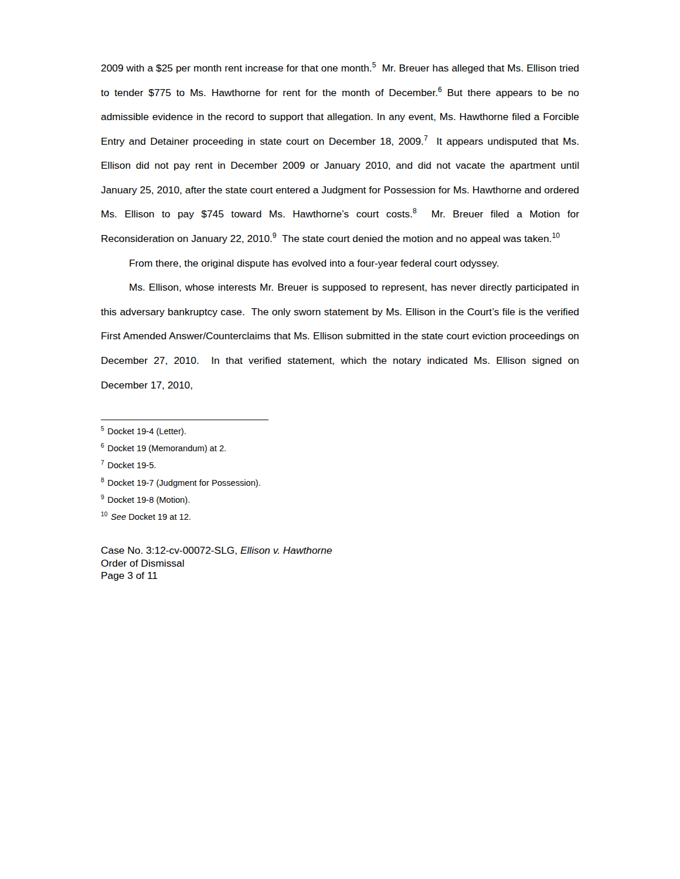2009 with a $25 per month rent increase for that one month.5 Mr. Breuer has alleged that Ms. Ellison tried to tender $775 to Ms. Hawthorne for rent for the month of December.6 But there appears to be no admissible evidence in the record to support that allegation. In any event, Ms. Hawthorne filed a Forcible Entry and Detainer proceeding in state court on December 18, 2009.7 It appears undisputed that Ms. Ellison did not pay rent in December 2009 or January 2010, and did not vacate the apartment until January 25, 2010, after the state court entered a Judgment for Possession for Ms. Hawthorne and ordered Ms. Ellison to pay $745 toward Ms. Hawthorne’s court costs.8 Mr. Breuer filed a Motion for Reconsideration on January 22, 2010.9 The state court denied the motion and no appeal was taken.10
From there, the original dispute has evolved into a four-year federal court odyssey.
Ms. Ellison, whose interests Mr. Breuer is supposed to represent, has never directly participated in this adversary bankruptcy case. The only sworn statement by Ms. Ellison in the Court’s file is the verified First Amended Answer/Counterclaims that Ms. Ellison submitted in the state court eviction proceedings on December 27, 2010. In that verified statement, which the notary indicated Ms. Ellison signed on December 17, 2010,
5 Docket 19-4 (Letter).
6 Docket 19 (Memorandum) at 2.
7 Docket 19-5.
8 Docket 19-7 (Judgment for Possession).
9 Docket 19-8 (Motion).
10 See Docket 19 at 12.
Case No. 3:12-cv-00072-SLG, Ellison v. Hawthorne
Order of Dismissal
Page 3 of 11